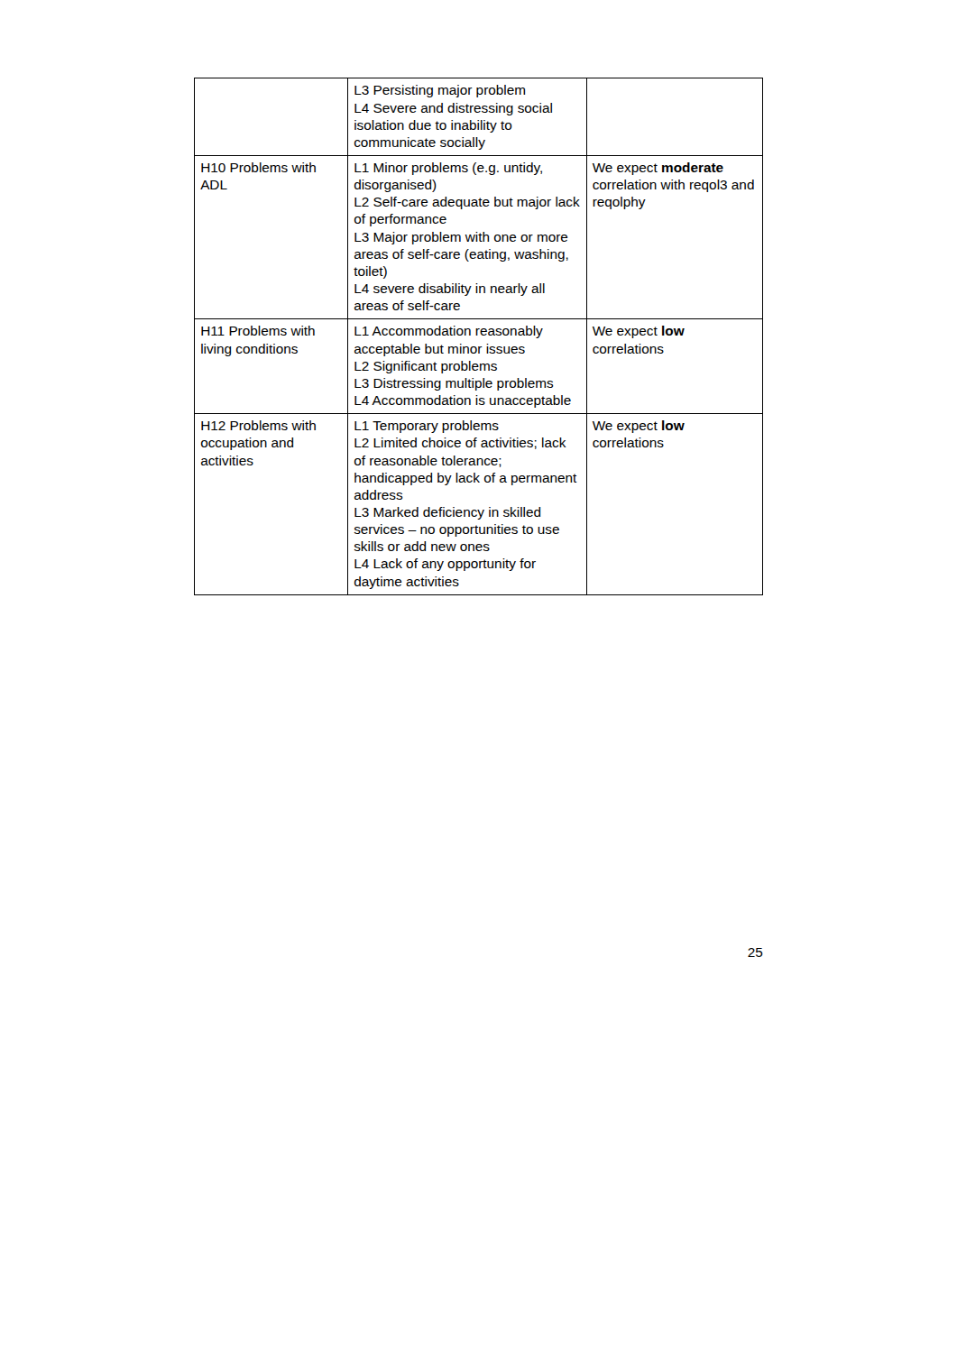| | L3 Persisting major problem L4 Severe and distressing social isolation due to inability to communicate socially | |
| H10 Problems with ADL | L1 Minor problems (e.g. untidy, disorganised) L2 Self-care adequate but major lack of performance L3 Major problem with one or more areas of self-care (eating, washing, toilet) L4 severe disability in nearly all areas of self-care | We expect moderate correlation with reqol3 and reqolphy |
| H11 Problems with living conditions | L1 Accommodation reasonably acceptable but minor issues L2 Significant problems L3 Distressing multiple problems L4 Accommodation is unacceptable | We expect low correlations |
| H12 Problems with occupation and activities | L1 Temporary problems L2 Limited choice of activities; lack of reasonable tolerance; handicapped by lack of a permanent address L3 Marked deficiency in skilled services – no opportunities to use skills or add new ones L4 Lack of any opportunity for daytime activities | We expect low correlations |
25